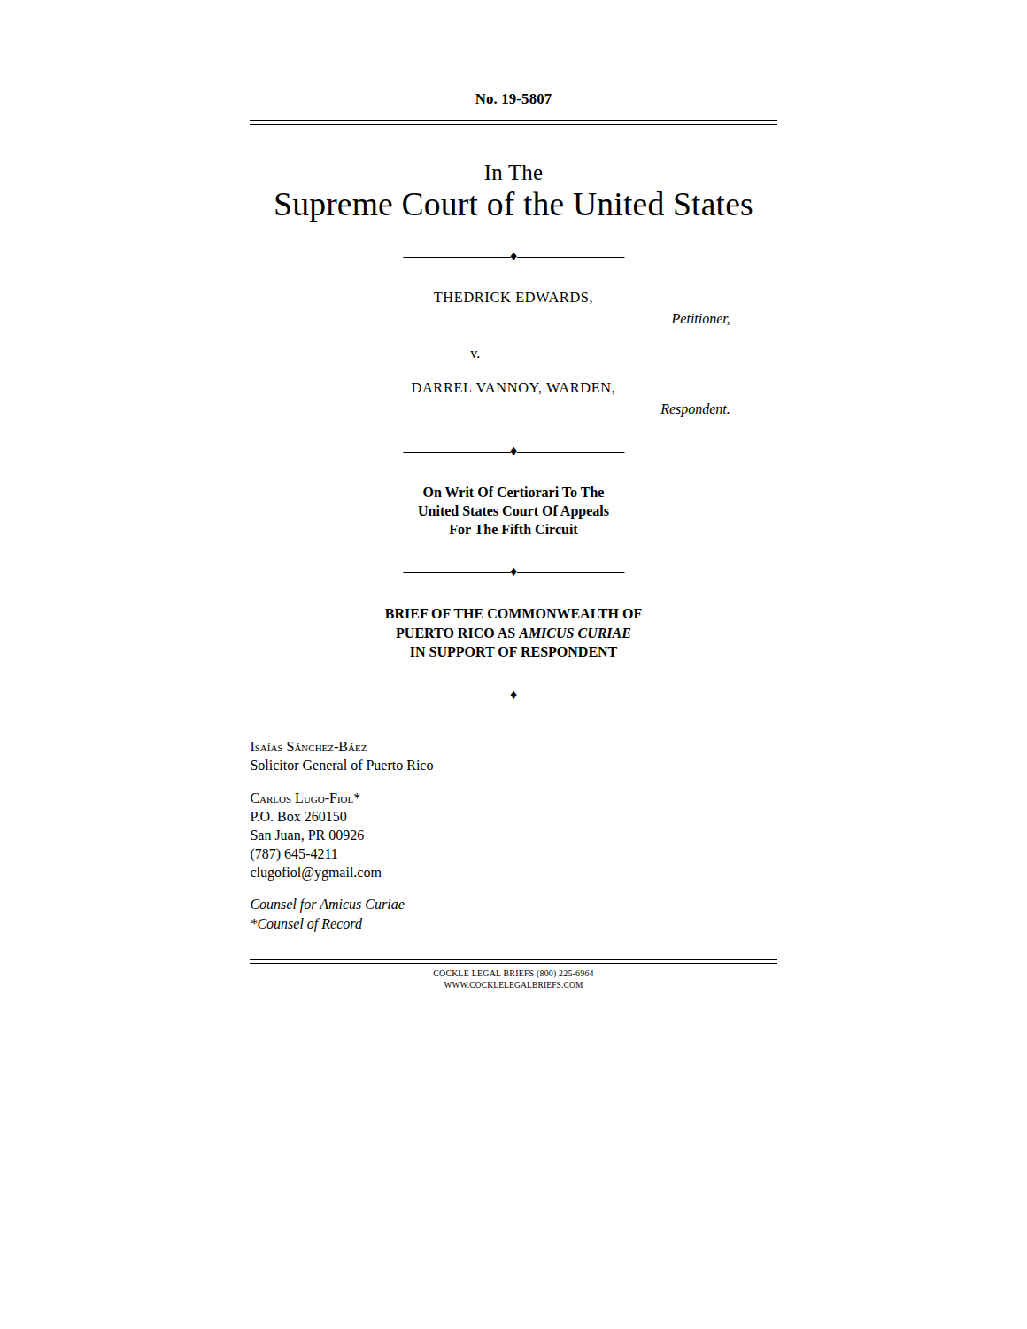No. 19-5807
In The
Supreme Court of the United States
————————♦————————
THEDRICK EDWARDS,
Petitioner,
v.
DARREL VANNOY, WARDEN,
Respondent.
————————♦————————
On Writ Of Certiorari To The
United States Court Of Appeals
For The Fifth Circuit
————————♦————————
BRIEF OF THE COMMONWEALTH OF
PUERTO RICO AS AMICUS CURIAE
IN SUPPORT OF RESPONDENT
————————♦————————
Isaías Sánchez-Báez
Solicitor General of Puerto Rico
Carlos Lugo-Fiol*
P.O. Box 260150
San Juan, PR 00926
(787) 645-4211
clugofiol@ygmail.com
Counsel for Amicus Curiae
*Counsel of Record
COCKLE LEGAL BRIEFS (800) 225-6964
WWW.COCKLELEGALBRIEFS.COM